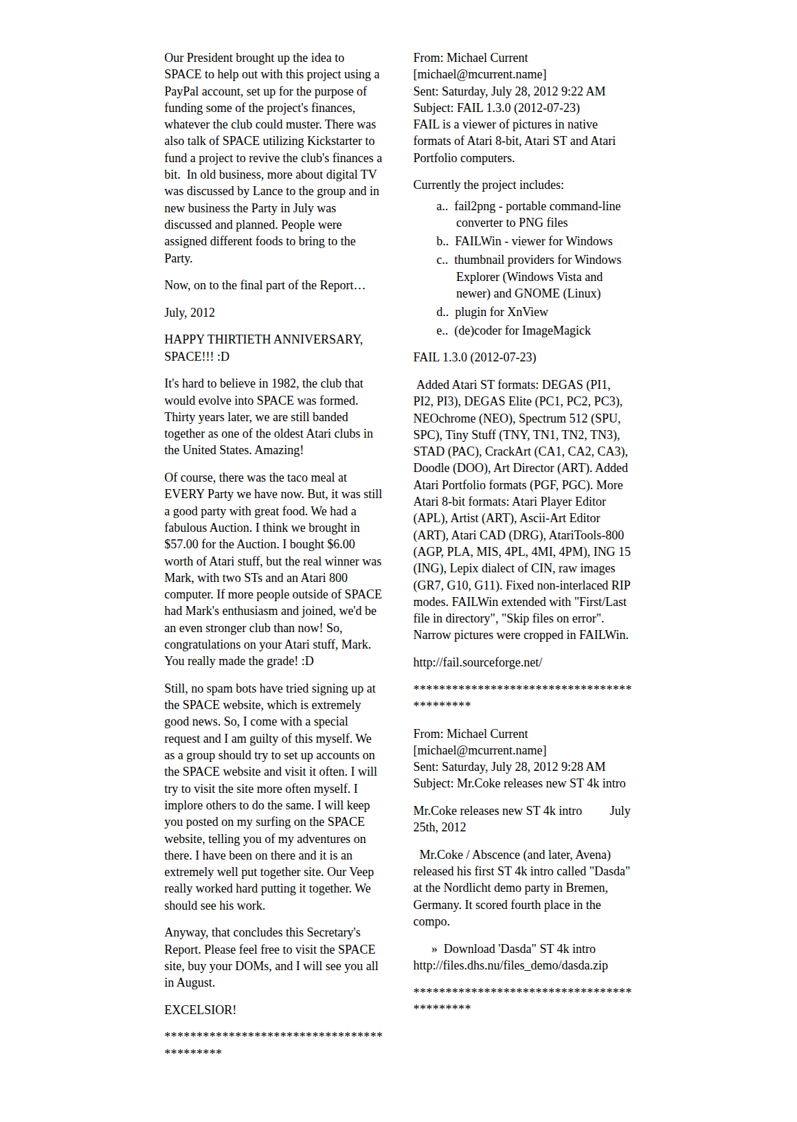Our President brought up the idea to SPACE to help out with this project using a PayPal account, set up for the purpose of funding some of the project's finances, whatever the club could muster. There was also talk of SPACE utilizing Kickstarter to fund a project to revive the club's finances a bit. In old business, more about digital TV was discussed by Lance to the group and in new business the Party in July was discussed and planned. People were assigned different foods to bring to the Party.
Now, on to the final part of the Report…
July, 2012
HAPPY THIRTIETH ANNIVERSARY, SPACE!!! :D
It's hard to believe in 1982, the club that would evolve into SPACE was formed. Thirty years later, we are still banded together as one of the oldest Atari clubs in the United States. Amazing!
Of course, there was the taco meal at EVERY Party we have now. But, it was still a good party with great food. We had a fabulous Auction. I think we brought in $57.00 for the Auction. I bought $6.00 worth of Atari stuff, but the real winner was Mark, with two STs and an Atari 800 computer. If more people outside of SPACE had Mark's enthusiasm and joined, we'd be an even stronger club than now! So, congratulations on your Atari stuff, Mark. You really made the grade! :D
Still, no spam bots have tried signing up at the SPACE website, which is extremely good news. So, I come with a special request and I am guilty of this myself. We as a group should try to set up accounts on the SPACE website and visit it often. I will try to visit the site more often myself. I implore others to do the same. I will keep you posted on my surfing on the SPACE website, telling you of my adventures on there. I have been on there and it is an extremely well put together site. Our Veep really worked hard putting it together. We should see his work.
Anyway, that concludes this Secretary's Report. Please feel free to visit the SPACE site, buy your DOMs, and I will see you all in August.
EXCELSIOR!
*******************************************
From: Michael Current [michael@mcurrent.name]
Sent: Saturday, July 28, 2012 9:22 AM
Subject: FAIL 1.3.0 (2012-07-23)
FAIL is a viewer of pictures in native formats of Atari 8-bit, Atari ST and Atari Portfolio computers.
Currently the project includes:
a.. fail2png - portable command-line converter to PNG files
b.. FAILWin - viewer for Windows
c.. thumbnail providers for Windows Explorer (Windows Vista and newer) and GNOME (Linux)
d.. plugin for XnView
e.. (de)coder for ImageMagick
FAIL 1.3.0 (2012-07-23)
Added Atari ST formats: DEGAS (PI1, PI2, PI3), DEGAS Elite (PC1, PC2, PC3), NEOchrome (NEO), Spectrum 512 (SPU, SPC), Tiny Stuff (TNY, TN1, TN2, TN3), STAD (PAC), CrackArt (CA1, CA2, CA3), Doodle (DOO), Art Director (ART). Added Atari Portfolio formats (PGF, PGC). More Atari 8-bit formats: Atari Player Editor (APL), Artist (ART), Ascii-Art Editor (ART), Atari CAD (DRG), AtariTools-800 (AGP, PLA, MIS, 4PL, 4MI, 4PM), ING 15 (ING), Lepix dialect of CIN, raw images (GR7, G10, G11). Fixed non-interlaced RIP modes. FAILWin extended with "First/Last file in directory", "Skip files on error". Narrow pictures were cropped in FAILWin.
http://fail.sourceforge.net/
*******************************************
From: Michael Current [michael@mcurrent.name]
Sent: Saturday, July 28, 2012 9:28 AM
Subject: Mr.Coke releases new ST 4k intro
Mr.Coke releases new ST 4k intro July 25th, 2012
Mr.Coke / Abscence (and later, Avena) released his first ST 4k intro called "Dasda" at the Nordlicht demo party in Bremen, Germany. It scored fourth place in the compo.
» Download 'Dasda" ST 4k intro
http://files.dhs.nu/files_demo/dasda.zip
*******************************************